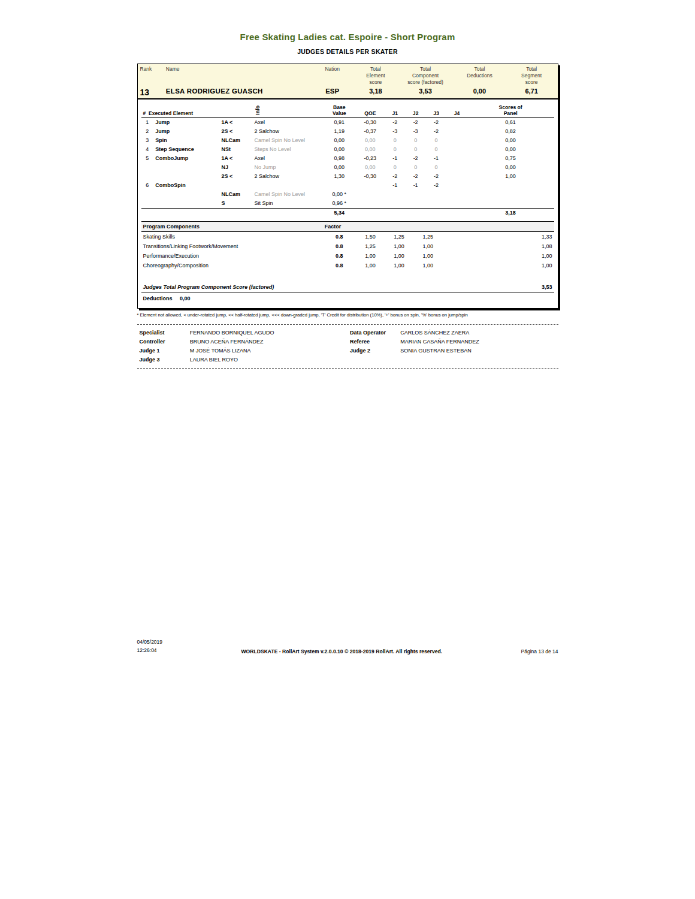Free Skating Ladies cat. Espoire - Short Program
JUDGES DETAILS PER SKATER
| Rank | Name | Nation | Total Element score | Total Component score (factored) | Total Deductions | Total Segment score |
| 13 | ELSA RODRIGUEZ GUASCH | ESP | 3,18 | 3,53 | 0,00 | 6,71 |
| # Executed Element | | Info | Base Value | QOE | J1 | J2 | J3 | J4 | Scores of Panel |
| --- | --- | --- | --- | --- | --- | --- | --- | --- | --- |
| 1 | Jump | 1A < | Axel | 0,91 | -0,30 | -2 | -2 | -2 | | 0,61 |
| 2 | Jump | 2S < | 2 Salchow | 1,19 | -0,37 | -3 | -3 | -2 | | 0,82 |
| 3 | Spin | NLCam | Camel Spin No Level | 0,00 | 0,00 | 0 | 0 | 0 | | 0,00 |
| 4 | Step Sequence | NSt | Steps No Level | 0,00 | 0,00 | 0 | 0 | 0 | | 0,00 |
| 5 | ComboJump | 1A < | Axel | 0,98 | -0,23 | -1 | -2 | -1 | | 0,75 |
| | | NJ | No Jump | 0,00 | 0,00 | 0 | 0 | 0 | | 0,00 |
| | | 2S < | 2 Salchow | 1,30 | -0,30 | -2 | -2 | -2 | | 1,00 |
| 6 | ComboSpin | | | | | -1 | -1 | -2 | | |
| | | NLCam | Camel Spin No Level | 0,00 * | | | | | | |
| | | S | Sit Spin | 0,96 * | | | | | | |
| | | | | 5,34 | | | | | | 3,18 |
| Program Components | Factor | | | | | |
| --- | --- | --- | --- | --- | --- | --- |
| Skating Skills | 0.8 | 1,50 | 1,25 | 1,25 | | 1,33 |
| Transitions/Linking Footwork/Movement | 0.8 | 1,25 | 1,00 | 1,00 | | 1,08 |
| Performance/Execution | 0.8 | 1,00 | 1,00 | 1,00 | | 1,00 |
| Choreography/Composition | 0.8 | 1,00 | 1,00 | 1,00 | | 1,00 |
| Judges Total Program Component Score (factored) | 3,53 |
| Deductions 0,00 |
* Element not allowed, < under-rotated jump, << half-rotated jump, <<< down-graded jump, 'T' Credit for distribution (10%), '+' bonus on spin, '%' bonus on jump/spin
| Specialist | FERNANDO BORNIQUEL AGUDO | Data Operator | CARLOS SÁNCHEZ ZAERA |
| Controller | BRUNO ACEÑA FERNÁNDEZ | Referee | MARIAN CASAÑA FERNANDEZ |
| Judge 1 | M JOSÉ TOMÁS LIZANA | Judge 2 | SONIA GUSTRAN ESTEBAN |
| Judge 3 | LAURA BIEL ROYO | | |
04/05/2019
12:26:04
WORLDSKATE - RollArt System v.2.0.0.10 © 2018-2019 RollArt. All rights reserved.
Página 13 de 14